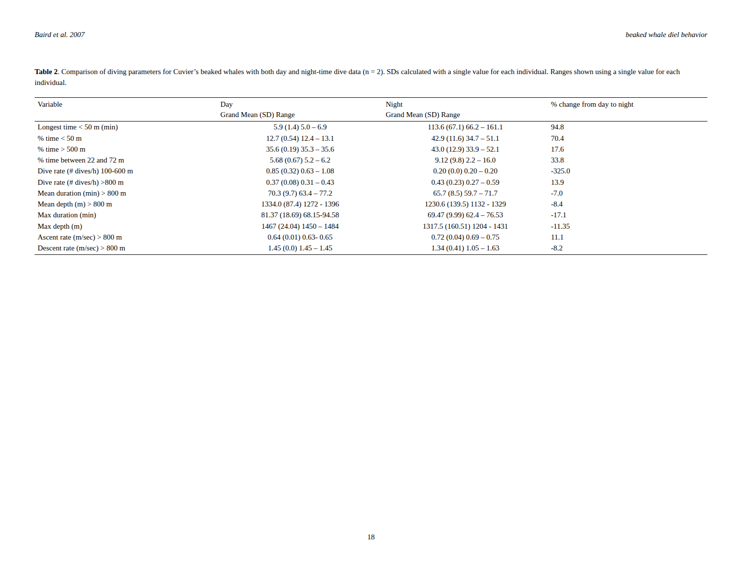Baird et al. 2007 beaked whale diel behavior
Table 2. Comparison of diving parameters for Cuvier’s beaked whales with both day and night-time dive data (n = 2). SDs calculated with a single value for each individual. Ranges shown using a single value for each individual.
| Variable | Day | Night | % change from day to night |
| --- | --- | --- | --- |
| | Grand Mean (SD) Range | Grand Mean (SD) Range | |
| Longest time < 50 m (min) | 5.9 (1.4) 5.0 – 6.9 | 113.6 (67.1) 66.2 – 161.1 | 94.8 |
| % time < 50 m | 12.7 (0.54) 12.4 – 13.1 | 42.9 (11.6) 34.7 – 51.1 | 70.4 |
| % time > 500 m | 35.6 (0.19) 35.3 – 35.6 | 43.0 (12.9) 33.9 – 52.1 | 17.6 |
| % time between 22 and 72 m | 5.68 (0.67) 5.2 – 6.2 | 9.12 (9.8) 2.2 – 16.0 | 33.8 |
| Dive rate (# dives/h) 100-600 m | 0.85 (0.32) 0.63 – 1.08 | 0.20 (0.0) 0.20 – 0.20 | -325.0 |
| Dive rate (# dives/h) >800 m | 0.37 (0.08) 0.31 – 0.43 | 0.43 (0.23) 0.27 – 0.59 | 13.9 |
| Mean duration (min) > 800 m | 70.3 (9.7) 63.4 – 77.2 | 65.7 (8.5) 59.7 – 71.7 | -7.0 |
| Mean depth (m) > 800 m | 1334.0 (87.4) 1272 - 1396 | 1230.6 (139.5) 1132 - 1329 | -8.4 |
| Max duration (min) | 81.37 (18.69) 68.15-94.58 | 69.47 (9.99) 62.4 – 76.53 | -17.1 |
| Max depth (m) | 1467 (24.04) 1450 – 1484 | 1317.5 (160.51) 1204 - 1431 | -11.35 |
| Ascent rate (m/sec) > 800 m | 0.64 (0.01) 0.63- 0.65 | 0.72 (0.04) 0.69 – 0.75 | 11.1 |
| Descent rate (m/sec) > 800 m | 1.45 (0.0) 1.45 – 1.45 | 1.34 (0.41) 1.05 – 1.63 | -8.2 |
18